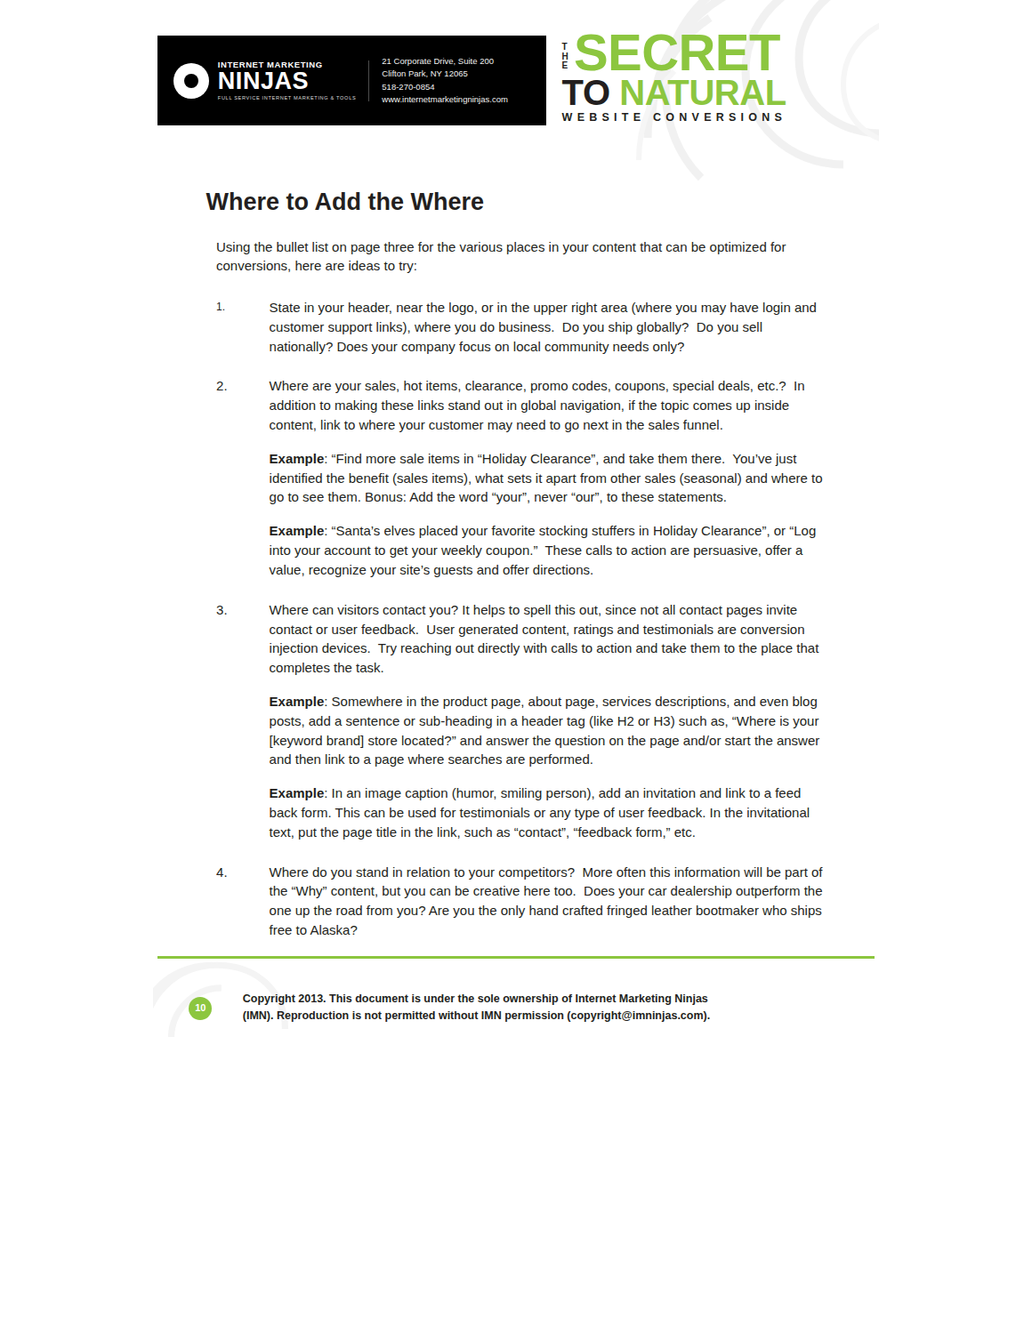INTERNET MARKETING NINJAS FULL SERVICE INTERNET MARKETING & TOOLS
21 Corporate Drive, Suite 200
Clifton Park, NY 12065
518-270-0854
www.internetmarketingninjas.com
T
H
E
SECRET
TO NATURAL
WEBSITE CONVERSIONS
Where to Add the Where
Using the bullet list on page three for the various places in your content that can be optimized for conversions, here are ideas to try:
State in your header, near the logo, or in the upper right area (where you may have login and customer support links), where you do business. Do you ship globally? Do you sell nationally? Does your company focus on local community needs only?
Where are your sales, hot items, clearance, promo codes, coupons, special deals, etc.? In addition to making these links stand out in global navigation, if the topic comes up inside content, link to where your customer may need to go next in the sales funnel.
Example: “Find more sale items in “Holiday Clearance”, and take them there. You’ve just identified the benefit (sales items), what sets it apart from other sales (seasonal) and where to go to see them. Bonus: Add the word “your”, never “our”, to these statements.
Example: “Santa’s elves placed your favorite stocking stuffers in Holiday Clearance”, or “Log into your account to get your weekly coupon.” These calls to action are persuasive, offer a value, recognize your site’s guests and offer directions.
Where can visitors contact you? It helps to spell this out, since not all contact pages invite contact or user feedback. User generated content, ratings and testimonials are conversion injection devices. Try reaching out directly with calls to action and take them to the place that completes the task.
Example: Somewhere in the product page, about page, services descriptions, and even blog posts, add a sentence or sub-heading in a header tag (like H2 or H3) such as, “Where is your [keyword brand] store located?” and answer the question on the page and/or start the answer and then link to a page where searches are performed.
Example: In an image caption (humor, smiling person), add an invitation and link to a feed back form. This can be used for testimonials or any type of user feedback. In the invitational text, put the page title in the link, such as “contact”, “feedback form,” etc.
Where do you stand in relation to your competitors? More often this information will be part of the “Why” content, but you can be creative here too. Does your car dealership outperform the one up the road from you? Are you the only hand crafted fringed leather bootmaker who ships free to Alaska?
10
Copyright 2013. This document is under the sole ownership of Internet Marketing Ninjas
(IMN). Reproduction is not permitted without IMN permission (copyright@imninjas.com).